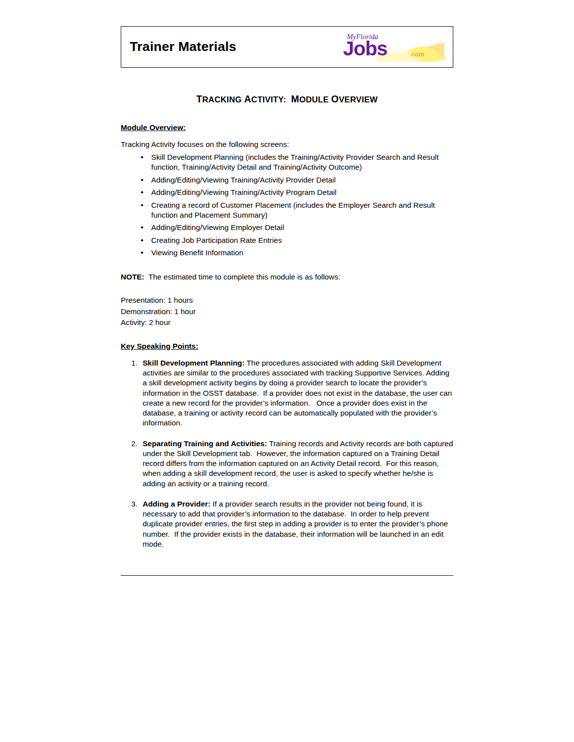Trainer Materials
MyFlorida
Jobs
.com
TRACKING ACTIVITY: MODULE OVERVIEW
Module Overview:
Tracking Activity focuses on the following screens:
Skill Development Planning (includes the Training/Activity Provider Search and Result function, Training/Activity Detail and Training/Activity Outcome)
Adding/Editing/Viewing Training/Activity Provider Detail
Adding/Editing/Viewing Training/Activity Program Detail
Creating a record of Customer Placement (includes the Employer Search and Result function and Placement Summary)
Adding/Editing/Viewing Employer Detail
Creating Job Participation Rate Entries
Viewing Benefit Information
NOTE: The estimated time to complete this module is as follows:
Presentation: 1 hours
Demonstration: 1 hour
Activity: 2 hour
Key Speaking Points:
Skill Development Planning: The procedures associated with adding Skill Development activities are similar to the procedures associated with tracking Supportive Services. Adding a skill development activity begins by doing a provider search to locate the provider’s information in the OSST database. If a provider does not exist in the database, the user can create a new record for the provider’s information. Once a provider does exist in the database, a training or activity record can be automatically populated with the provider’s information.
Separating Training and Activities: Training records and Activity records are both captured under the Skill Development tab. However, the information captured on a Training Detail record differs from the information captured on an Activity Detail record. For this reason, when adding a skill development record, the user is asked to specify whether he/she is adding an activity or a training record.
Adding a Provider: If a provider search results in the provider not being found, it is necessary to add that provider’s information to the database. In order to help prevent duplicate provider entries, the first step in adding a provider is to enter the provider’s phone number. If the provider exists in the database, their information will be launched in an edit mode.